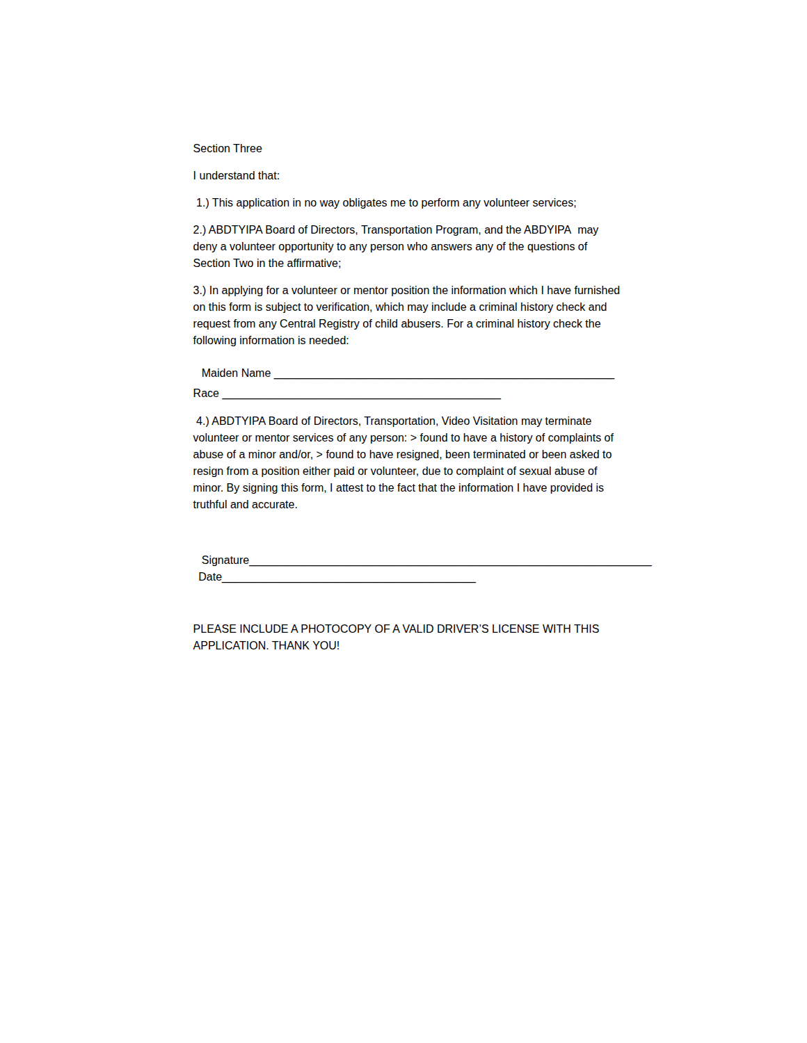Section Three
I understand that:
1.) This application in no way obligates me to perform any volunteer services;
2.) ABDTYIPA Board of Directors, Transportation Program, and the ABDYIPA may deny a volunteer opportunity to any person who answers any of the questions of Section Two in the affirmative;
3.) In applying for a volunteer or mentor position the information which I have furnished on this form is subject to verification, which may include a criminal history check and request from any Central Registry of child abusers. For a criminal history check the following information is needed:
Maiden Name _______________________________________________________
Race _____________________________________________
4.) ABDTYIPA Board of Directors, Transportation, Video Visitation may terminate volunteer or mentor services of any person: > found to have a history of complaints of abuse of a minor and/or, > found to have resigned, been terminated or been asked to resign from a position either paid or volunteer, due to complaint of sexual abuse of minor. By signing this form, I attest to the fact that the information I have provided is truthful and accurate.
Signature_________________________________________________________________
Date_________________________________________
PLEASE INCLUDE A PHOTOCOPY OF A VALID DRIVER’S LICENSE WITH THIS APPLICATION. THANK YOU!